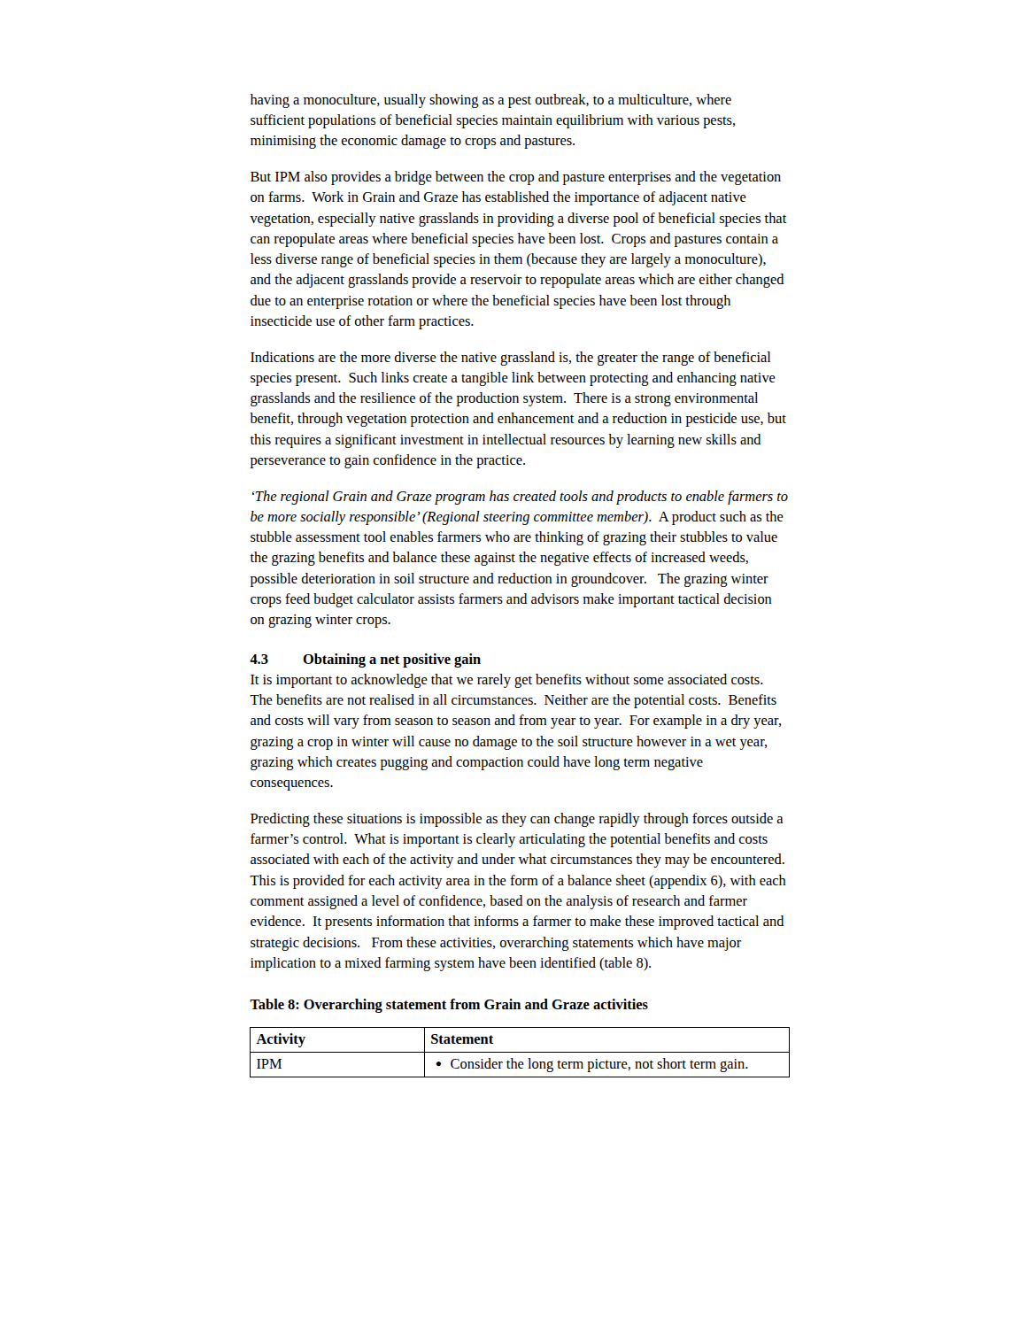having a monoculture, usually showing as a pest outbreak, to a multiculture, where sufficient populations of beneficial species maintain equilibrium with various pests, minimising the economic damage to crops and pastures.
But IPM also provides a bridge between the crop and pasture enterprises and the vegetation on farms. Work in Grain and Graze has established the importance of adjacent native vegetation, especially native grasslands in providing a diverse pool of beneficial species that can repopulate areas where beneficial species have been lost. Crops and pastures contain a less diverse range of beneficial species in them (because they are largely a monoculture), and the adjacent grasslands provide a reservoir to repopulate areas which are either changed due to an enterprise rotation or where the beneficial species have been lost through insecticide use of other farm practices.
Indications are the more diverse the native grassland is, the greater the range of beneficial species present. Such links create a tangible link between protecting and enhancing native grasslands and the resilience of the production system. There is a strong environmental benefit, through vegetation protection and enhancement and a reduction in pesticide use, but this requires a significant investment in intellectual resources by learning new skills and perseverance to gain confidence in the practice.
‘The regional Grain and Graze program has created tools and products to enable farmers to be more socially responsible’ (Regional steering committee member). A product such as the stubble assessment tool enables farmers who are thinking of grazing their stubbles to value the grazing benefits and balance these against the negative effects of increased weeds, possible deterioration in soil structure and reduction in groundcover. The grazing winter crops feed budget calculator assists farmers and advisors make important tactical decision on grazing winter crops.
4.3 Obtaining a net positive gain
It is important to acknowledge that we rarely get benefits without some associated costs. The benefits are not realised in all circumstances. Neither are the potential costs. Benefits and costs will vary from season to season and from year to year. For example in a dry year, grazing a crop in winter will cause no damage to the soil structure however in a wet year, grazing which creates pugging and compaction could have long term negative consequences.
Predicting these situations is impossible as they can change rapidly through forces outside a farmer’s control. What is important is clearly articulating the potential benefits and costs associated with each of the activity and under what circumstances they may be encountered. This is provided for each activity area in the form of a balance sheet (appendix 6), with each comment assigned a level of confidence, based on the analysis of research and farmer evidence. It presents information that informs a farmer to make these improved tactical and strategic decisions. From these activities, overarching statements which have major implication to a mixed farming system have been identified (table 8).
Table 8: Overarching statement from Grain and Graze activities
| Activity | Statement |
| --- | --- |
| IPM | ● Consider the long term picture, not short term gain. |